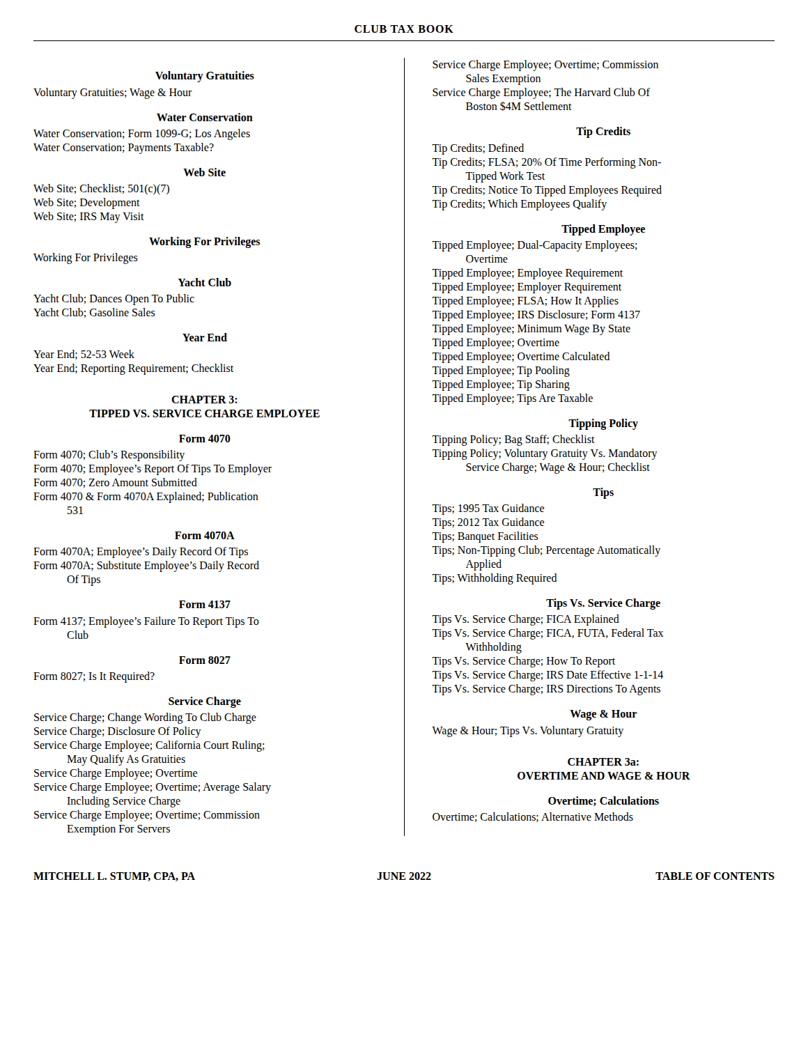CLUB TAX BOOK
Voluntary Gratuities
Voluntary Gratuities; Wage & Hour
Water Conservation
Water Conservation; Form 1099-G; Los Angeles
Water Conservation; Payments Taxable?
Web Site
Web Site; Checklist; 501(c)(7)
Web Site; Development
Web Site; IRS May Visit
Working For Privileges
Working For Privileges
Yacht Club
Yacht Club; Dances Open To Public
Yacht Club; Gasoline Sales
Year End
Year End; 52-53 Week
Year End; Reporting Requirement; Checklist
CHAPTER 3:
TIPPED VS. SERVICE CHARGE EMPLOYEE
Form 4070
Form 4070; Club’s Responsibility
Form 4070; Employee’s Report Of Tips To Employer
Form 4070; Zero Amount Submitted
Form 4070 & Form 4070A Explained; Publication531
Form 4070A
Form 4070A; Employee’s Daily Record Of Tips
Form 4070A; Substitute Employee’s Daily RecordOf Tips
Form 4137
Form 4137; Employee’s Failure To Report Tips ToClub
Form 8027
Form 8027; Is It Required?
Service Charge
Service Charge; Change Wording To Club Charge
Service Charge; Disclosure Of Policy
Service Charge Employee; California Court Ruling;May Qualify As Gratuities
Service Charge Employee; Overtime
Service Charge Employee; Overtime; Average SalaryIncluding Service Charge
Service Charge Employee; Overtime; CommissionExemption For Servers
Service Charge Employee; Overtime; CommissionSales Exemption
Service Charge Employee; The Harvard Club OfBoston $4M Settlement
Tip Credits
Tip Credits; Defined
Tip Credits; FLSA; 20% Of Time Performing Non-Tipped Work Test
Tip Credits; Notice To Tipped Employees Required
Tip Credits; Which Employees Qualify
Tipped Employee
Tipped Employee; Dual-Capacity Employees;Overtime
Tipped Employee; Employee Requirement
Tipped Employee; Employer Requirement
Tipped Employee; FLSA; How It Applies
Tipped Employee; IRS Disclosure; Form 4137
Tipped Employee; Minimum Wage By State
Tipped Employee; Overtime
Tipped Employee; Overtime Calculated
Tipped Employee; Tip Pooling
Tipped Employee; Tip Sharing
Tipped Employee; Tips Are Taxable
Tipping Policy
Tipping Policy; Bag Staff; Checklist
Tipping Policy; Voluntary Gratuity Vs. MandatoryService Charge; Wage & Hour; Checklist
Tips
Tips; 1995 Tax Guidance
Tips; 2012 Tax Guidance
Tips; Banquet Facilities
Tips; Non-Tipping Club; Percentage AutomaticallyApplied
Tips; Withholding Required
Tips Vs. Service Charge
Tips Vs. Service Charge; FICA Explained
Tips Vs. Service Charge; FICA, FUTA, Federal TaxWithholding
Tips Vs. Service Charge; How To Report
Tips Vs. Service Charge; IRS Date Effective 1-1-14
Tips Vs. Service Charge; IRS Directions To Agents
Wage & Hour
Wage & Hour; Tips Vs. Voluntary Gratuity
CHAPTER 3a:
OVERTIME AND WAGE & HOUR
Overtime; Calculations
Overtime; Calculations; Alternative Methods
MITCHELL L. STUMP, CPA, PA
JUNE 2022
TABLE OF CONTENTS